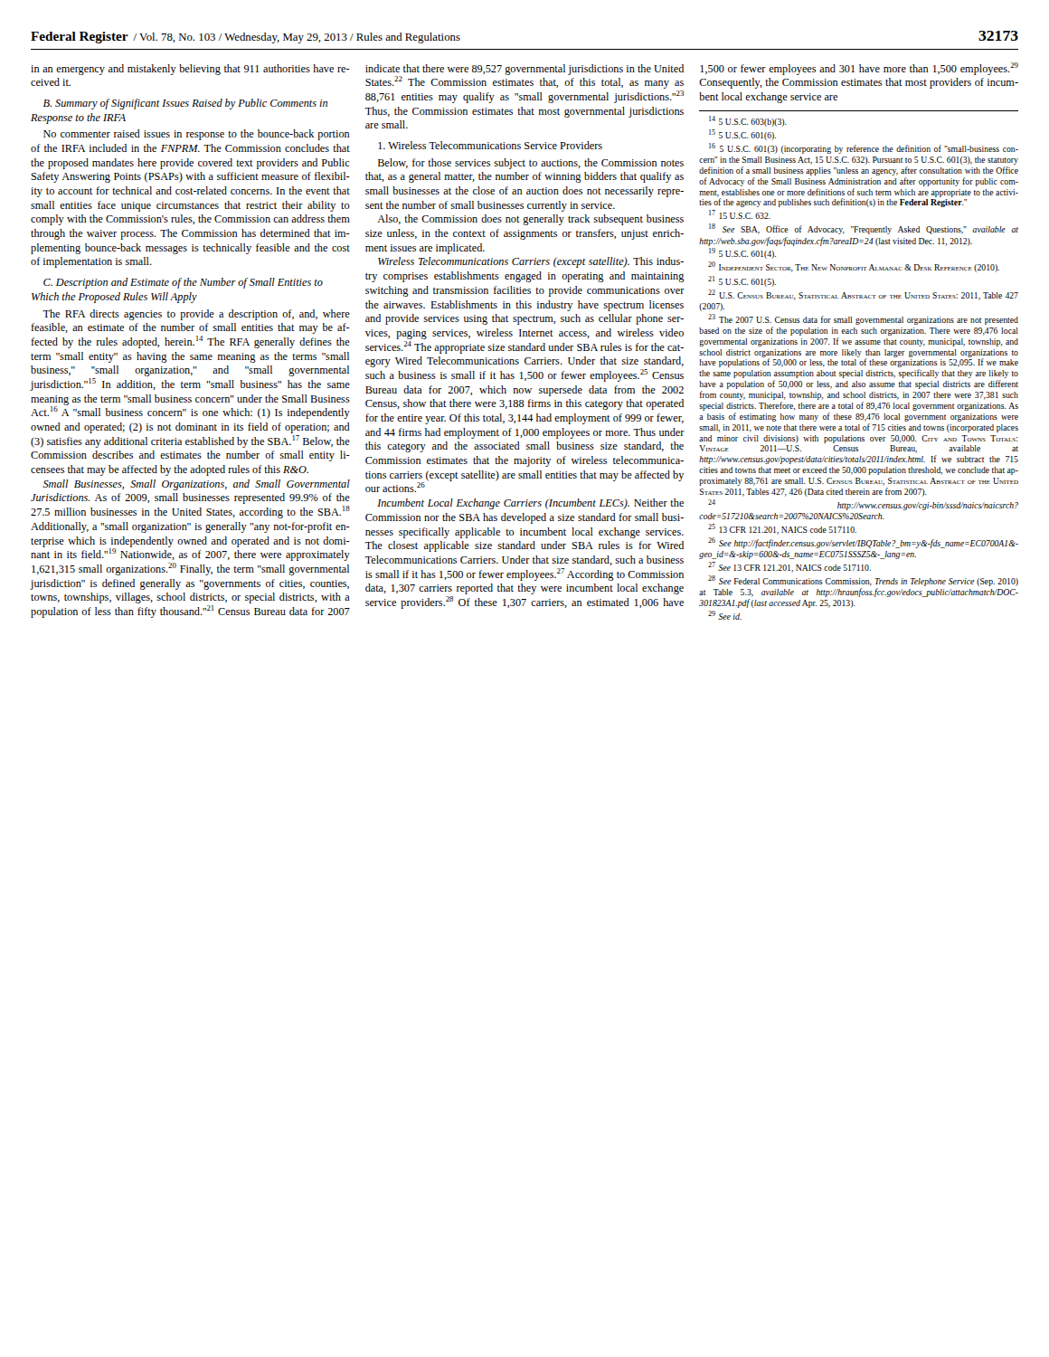Federal Register / Vol. 78, No. 103 / Wednesday, May 29, 2013 / Rules and Regulations 32173
in an emergency and mistakenly believing that 911 authorities have received it.
B. Summary of Significant Issues Raised by Public Comments in Response to the IRFA
No commenter raised issues in response to the bounce-back portion of the IRFA included in the FNPRM. The Commission concludes that the proposed mandates here provide covered text providers and Public Safety Answering Points (PSAPs) with a sufficient measure of flexibility to account for technical and cost-related concerns. In the event that small entities face unique circumstances that restrict their ability to comply with the Commission's rules, the Commission can address them through the waiver process. The Commission has determined that implementing bounce-back messages is technically feasible and the cost of implementation is small.
C. Description and Estimate of the Number of Small Entities to Which the Proposed Rules Will Apply
The RFA directs agencies to provide a description of, and, where feasible, an estimate of the number of small entities that may be affected by the rules adopted, herein.14 The RFA generally defines the term ''small entity'' as having the same meaning as the terms ''small business,'' ''small organization,'' and ''small governmental jurisdiction.''15 In addition, the term ''small business'' has the same meaning as the term ''small business concern'' under the Small Business Act.16 A ''small business concern'' is one which: (1) Is independently owned and operated; (2) is not dominant in its field of operation; and (3) satisfies any additional criteria established by the SBA.17 Below, the Commission describes and estimates the number of small entity licensees that may be affected by the adopted rules of this R&O.
Small Businesses, Small Organizations, and Small Governmental Jurisdictions. As of 2009, small businesses represented 99.9% of the 27.5 million businesses in the United States, according to the SBA.18 Additionally, a ''small organization'' is generally ''any not-for-profit enterprise which is independently owned and operated and is not dominant in its field.''19 Nationwide, as of 2007, there were approximately 1,621,315 small organizations.20 Finally, the term ''small governmental jurisdiction'' is defined generally as ''governments of cities, counties, towns, townships, villages, school districts, or special districts, with a population of less than fifty thousand.''21 Census Bureau data for 2007 indicate that there were 89,527 governmental jurisdictions in the United States.22 The Commission estimates that, of this total, as many as 88,761 entities may qualify as ''small governmental jurisdictions.''23 Thus, the Commission estimates that most governmental jurisdictions are small.
1. Wireless Telecommunications Service Providers
Below, for those services subject to auctions, the Commission notes that, as a general matter, the number of winning bidders that qualify as small businesses at the close of an auction does not necessarily represent the number of small businesses currently in service.
Also, the Commission does not generally track subsequent business size unless, in the context of assignments or transfers, unjust enrichment issues are implicated.
Wireless Telecommunications Carriers (except satellite). This industry comprises establishments engaged in operating and maintaining switching and transmission facilities to provide communications over the airwaves. Establishments in this industry have spectrum licenses and provide services using that spectrum, such as cellular phone services, paging services, wireless Internet access, and wireless video services.24 The appropriate size standard under SBA rules is for the category Wired Telecommunications Carriers. Under that size standard, such a business is small if it has 1,500 or fewer employees.25 Census Bureau data for 2007, which now supersede data from the 2002 Census, show that there were 3,188 firms in this category that operated for the entire year. Of this total, 3,144 had employment of 999 or fewer, and 44 firms had employment of 1,000 employees or more. Thus under this category and the associated small business size standard, the Commission estimates that the majority of wireless telecommunications carriers (except satellite) are small entities that may be affected by our actions.26
Incumbent Local Exchange Carriers (Incumbent LECs). Neither the Commission nor the SBA has developed a size standard for small businesses specifically applicable to incumbent local exchange services. The closest applicable size standard under SBA rules is for Wired Telecommunications Carriers. Under that size standard, such a business is small if it has 1,500 or fewer employees.27 According to Commission data, 1,307 carriers reported that they were incumbent local exchange service providers.28 Of these 1,307 carriers, an estimated 1,006 have 1,500 or fewer employees and 301 have more than 1,500 employees.29 Consequently, the Commission estimates that most providers of incumbent local exchange service are
14 5 U.S.C. 603(b)(3).
15 5 U.S.C. 601(6).
16 5 U.S.C. 601(3) (incorporating by reference the definition of ''small-business concern'' in the Small Business Act, 15 U.S.C. 632). Pursuant to 5 U.S.C. 601(3), the statutory definition of a small business applies ''unless an agency, after consultation with the Office of Advocacy of the Small Business Administration and after opportunity for public comment, establishes one or more definitions of such term which are appropriate to the activities of the agency and publishes such definition(s) in the Federal Register.''
17 15 U.S.C. 632.
18 See SBA, Office of Advocacy, ''Frequently Asked Questions,'' available at http://web.sba.gov/faqs/faqindex.cfm?areaID=24 (last visited Dec. 11, 2012).
19 5 U.S.C. 601(4).
20 Independent Sector, The New Nonprofit Almanac & Desk Reference (2010).
21 5 U.S.C. 601(5).
22 U.S. Census Bureau, Statistical Abstract of the United States: 2011, Table 427 (2007).
23 The 2007 U.S. Census data for small governmental organizations are not presented based on the size of the population in each such organization. There were 89,476 local governmental organizations in 2007. If we assume that county, municipal, township, and school district organizations are more likely than larger governmental organizations to have populations of 50,000 or less, the total of these organizations is 52,095. If we make the same population assumption about special districts, specifically that they are likely to have a population of 50,000 or less, and also assume that special districts are different from county, municipal, township, and school districts, in 2007 there were 37,381 such special districts. Therefore, there are a total of 89,476 local government organizations. As a basis of estimating how many of these 89,476 local government organizations were small, in 2011, we note that there were a total of 715 cities and towns (incorporated places and minor civil divisions) with populations over 50,000. City and Towns Totals: Vintage 2011—U.S. Census Bureau, available at http://www.census.gov/popest/data/cities/totals/2011/index.html. If we subtract the 715 cities and towns that meet or exceed the 50,000 population threshold, we conclude that approximately 88,761 are small. U.S. Census Bureau, Statistical Abstract of the United States 2011, Tables 427, 426 (Data cited therein are from 2007).
24 http://www.census.gov/cgi-bin/sssd/naics/naicsrch?code=517210&search=2007%20NAICS%20Search.
25 13 CFR 121.201, NAICS code 517110.
26 See http://factfinder.census.gov/servlet/IBQTable?_bm=y&-fds_name=EC0700A1&-geo_id=&-skip=600&-ds_name=EC0751SSSZ5&-_lang=en.
27 See 13 CFR 121.201, NAICS code 517110.
28 See Federal Communications Commission, Trends in Telephone Service (Sep. 2010) at Table 5.3, available at http://hraunfoss.fcc.gov/edocs_public/attachmatch/DOC-301823A1.pdf (last accessed Apr. 25, 2013).
29 See id.